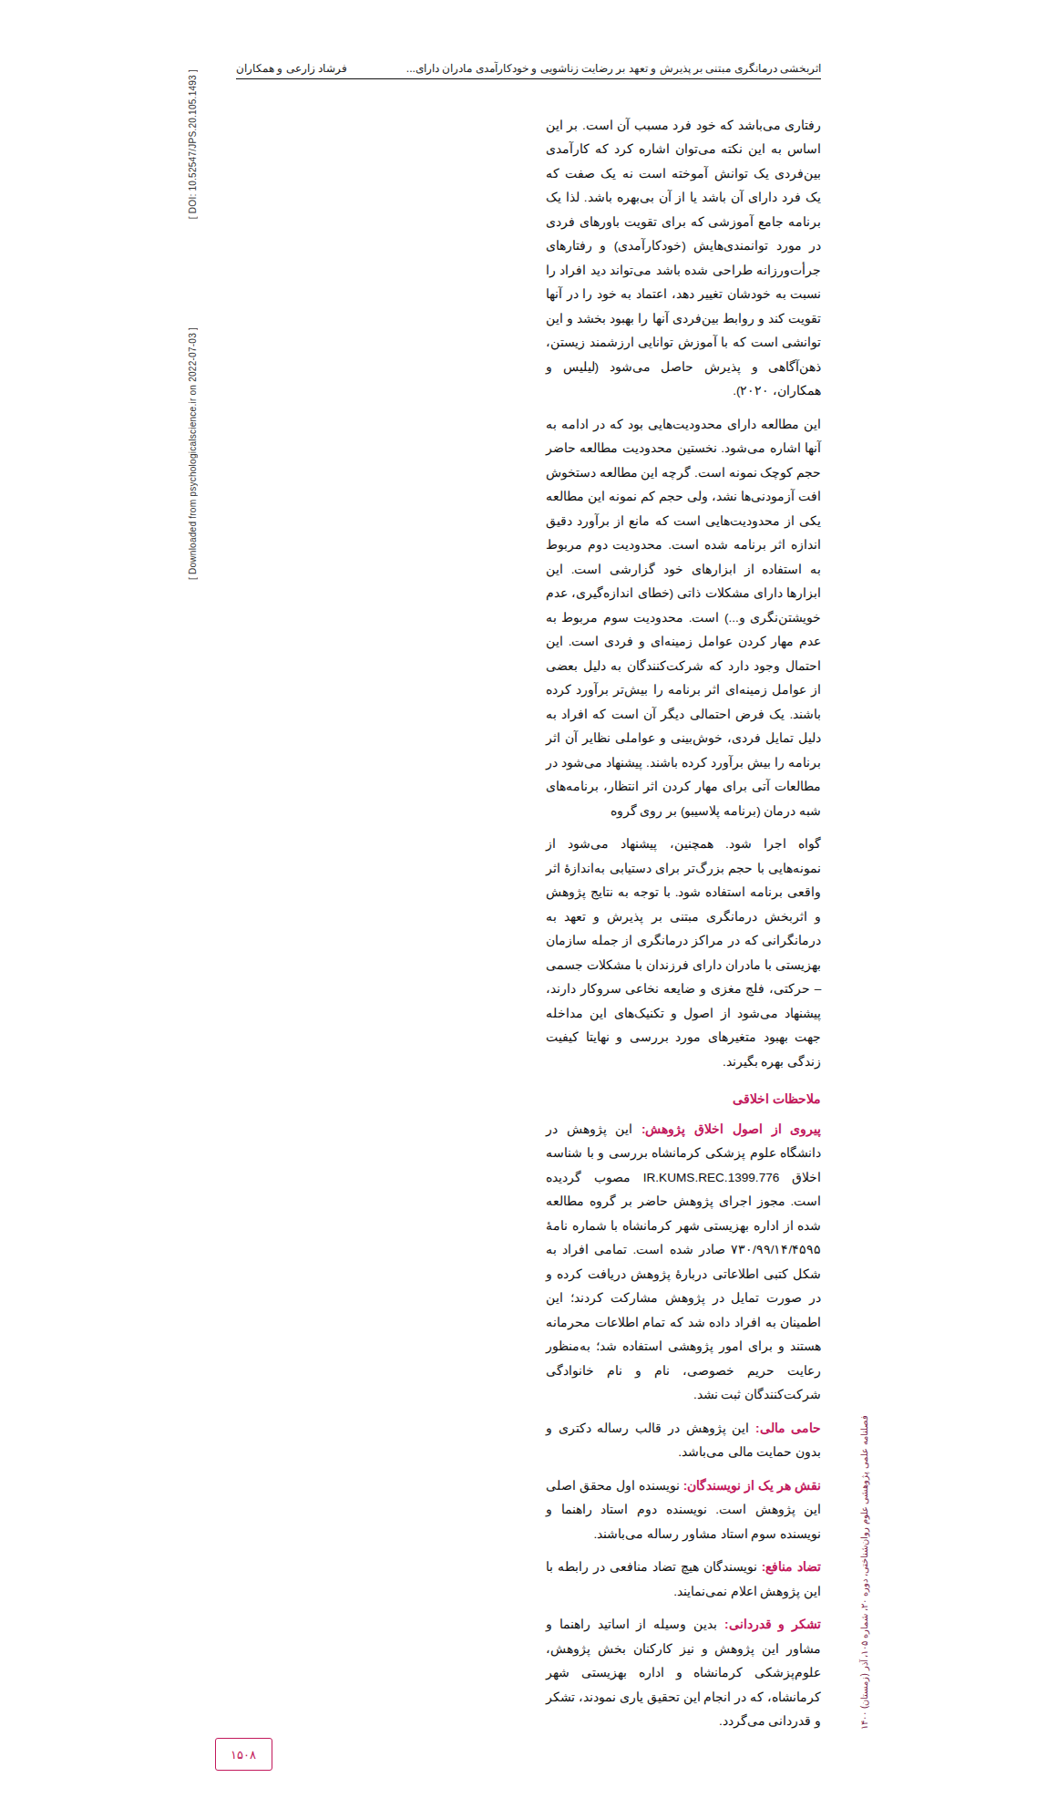[ DOI: 10.52547/JPS.20.105.1493 ]
[ Downloaded from psychologicalscience.ir on 2022-07-03 ]
فصلنامه علمی پژوهشی علوم روان‌شناختی، دوره ۲۰، شماره ۱۰۵، آذر (زمستان) ۱۴۰۰
اثربخشی درمانگری مبتنی بر پذیرش و تعهد بر رضایت زناشویی و خودکارآمدی مادران دارای... فرشاد زارعی و همکاران
رفتاری می‌باشد که خود فرد مسبب آن است. بر این اساس به این نکته می‌توان اشاره کرد که کارآمدی بین‌فردی یک توانش آموخته است نه یک صفت که یک فرد دارای آن باشد یا از آن بی‌بهره باشد. لذا یک برنامه جامع آموزشی که برای تقویت باورهای فردی در مورد توانمندی‌هایش (خودکارآمدی) و رفتارهای جرأت‌ورزانه طراحی شده باشد می‌تواند دید افراد را نسبت به خودشان تغییر دهد، اعتماد به خود را در آنها تقویت کند و روابط بین‌فردی آنها را بهبود بخشد و این توانشی است که با آموزش توانایی ارزشمند زیستن، ذهن‌آگاهی و پذیرش حاصل می‌شود (لیلیس و همکاران، ۲۰۲۰).
این مطالعه دارای محدودیت‌هایی بود که در ادامه به آنها اشاره می‌شود. نخستین محدودیت مطالعه حاضر حجم کوچک نمونه است. گرچه این مطالعه دستخوش افت آزمودنی‌ها نشد، ولی حجم کم نمونه این مطالعه یکی از محدودیت‌هایی است که مانع از برآورد دقیق اندازه اثر برنامه شده است. محدودیت دوم مربوط به استفاده از ابزارهای خود گزارشی است. این ابزارها دارای مشکلات ذاتی (خطای اندازه‌گیری، عدم خویشتن‌نگری و...) است. محدودیت سوم مربوط به عدم مهار کردن عوامل زمینه‌ای و فردی است. این احتمال وجود دارد که شرکت‌کنندگان به دلیل بعضی از عوامل زمینه‌ای اثر برنامه را بیش‌تر برآورد کرده باشند. یک فرض احتمالی دیگر آن است که افراد به دلیل تمایل فردی، خوش‌بینی و عواملی نظایر آن اثر برنامه را بیش برآورد کرده باشند. پیشنهاد می‌شود در مطالعات آتی برای مهار کردن اثر انتظار، برنامه‌های شبه درمان (برنامه پلاسیبو) بر روی گروه
گواه اجرا شود. همچنین، پیشنهاد می‌شود از نمونه‌هایی با حجم بزرگ‌تر برای دستیابی به‌اندازهٔ اثر واقعی برنامه استفاده شود. با توجه به نتایج پژوهش و اثربخش درمانگری مبتنی بر پذیرش و تعهد به درمانگرانی که در مراکز درمانگری از جمله سازمان بهزیستی با مادران دارای فرزندان با مشکلات جسمی – حرکتی، فلج مغزی و ضایعه نخاعی سروکار دارند، پیشنهاد می‌شود از اصول و تکنیک‌های این مداخله جهت بهبود متغیرهای مورد بررسی و نهایتا کیفیت زندگی بهره بگیرند.
ملاحظات اخلاقی
پیروی از اصول اخلاق پژوهش: این پژوهش در دانشگاه علوم پزشکی کرمانشاه بررسی و با شناسه اخلاق IR.KUMS.REC.1399.776 مصوب گردیده است. مجوز اجرای پژوهش حاضر بر گروه مطالعه شده از اداره بهزیستی شهر کرمانشاه با شماره نامهٔ ۷۳۰/۹۹/۱۴/۴۵۹۵ صادر شده است. تمامی افراد به شکل کتبی اطلاعاتی دربارهٔ پژوهش دریافت کرده و در صورت تمایل در پژوهش مشارکت کردند؛ این اطمینان به افراد داده شد که تمام اطلاعات محرمانه هستند و برای امور پژوهشی استفاده شد؛ به‌منظور رعایت حریم خصوصی، نام و نام خانوادگی شرکت‌کنندگان ثبت نشد.
حامی مالی: این پژوهش در قالب رساله دکتری و بدون حمایت مالی می‌باشد.
نقش هر یک از نویسندگان: نویسنده اول محقق اصلی این پژوهش است. نویسنده دوم استاد راهنما و نویسنده سوم استاد مشاور رساله می‌باشند.
تضاد منافع: نویسندگان هیچ تضاد منافعی در رابطه با این پژوهش اعلام نمی‌نمایند.
تشکر و قدردانی: بدین وسیله از اساتید راهنما و مشاور این پژوهش و نیز کارکنان بخش پژوهش، علوم‌پزشکی کرمانشاه و اداره بهزیستی شهر کرمانشاه، که در انجام این تحقیق یاری نمودند، تشکر و قدردانی می‌گردد.
۱۵۰۸